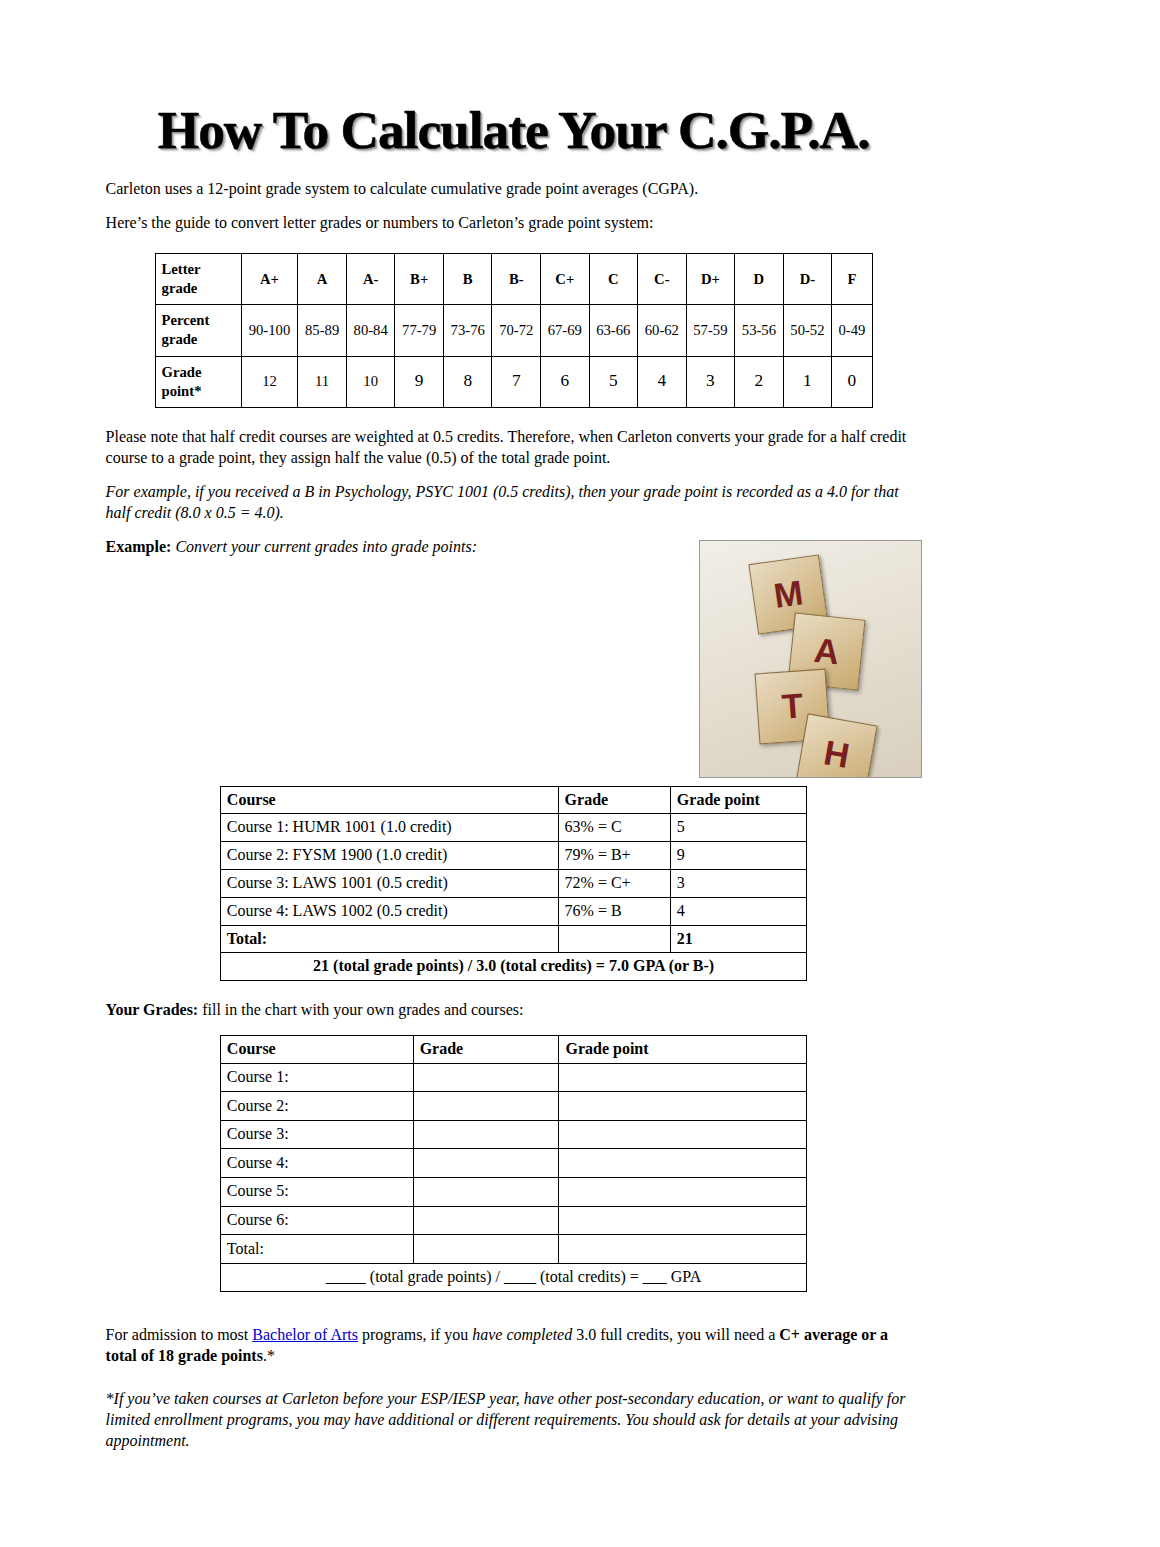How To Calculate Your C.G.P.A.
Carleton uses a 12-point grade system to calculate cumulative grade point averages (CGPA).
Here’s the guide to convert letter grades or numbers to Carleton’s grade point system:
| Letter grade | A+ | A | A- | B+ | B | B- | C+ | C | C- | D+ | D | D- | F |
| --- | --- | --- | --- | --- | --- | --- | --- | --- | --- | --- | --- | --- | --- |
| Percent grade | 90-100 | 85-89 | 80-84 | 77-79 | 73-76 | 70-72 | 67-69 | 63-66 | 60-62 | 57-59 | 53-56 | 50-52 | 0-49 |
| Grade point* | 12 | 11 | 10 | 9 | 8 | 7 | 6 | 5 | 4 | 3 | 2 | 1 | 0 |
Please note that half credit courses are weighted at 0.5 credits. Therefore, when Carleton converts your grade for a half credit course to a grade point, they assign half the value (0.5) of the total grade point.
For example, if you received a B in Psychology, PSYC 1001 (0.5 credits), then your grade point is recorded as a 4.0 for that half credit (8.0 x 0.5 = 4.0).
M
A
T
H
Example: Convert your current grades into grade points:
| Course | Grade | Grade point |
| --- | --- | --- |
| Course 1: HUMR 1001 (1.0 credit) | 63% = C | 5 |
| Course 2: FYSM 1900 (1.0 credit) | 79% = B+ | 9 |
| Course 3: LAWS 1001 (0.5 credit) | 72% = C+ | 3 |
| Course 4: LAWS 1002 (0.5 credit) | 76% = B | 4 |
| Total: | | 21 |
| 21 (total grade points) / 3.0 (total credits) = 7.0 GPA (or B-) |
Your Grades: fill in the chart with your own grades and courses:
| Course | Grade | Grade point |
| --- | --- | --- |
| Course 1: | | |
| Course 2: | | |
| Course 3: | | |
| Course 4: | | |
| Course 5: | | |
| Course 6: | | |
| Total: | | |
| _____ (total grade points) / ____ (total credits) = ___ GPA |
For admission to most Bachelor of Arts programs, if you have completed 3.0 full credits, you will need a C+ average or a total of 18 grade points.*
*If you’ve taken courses at Carleton before your ESP/IESP year, have other post-secondary education, or want to qualify for limited enrollment programs, you may have additional or different requirements. You should ask for details at your advising appointment.